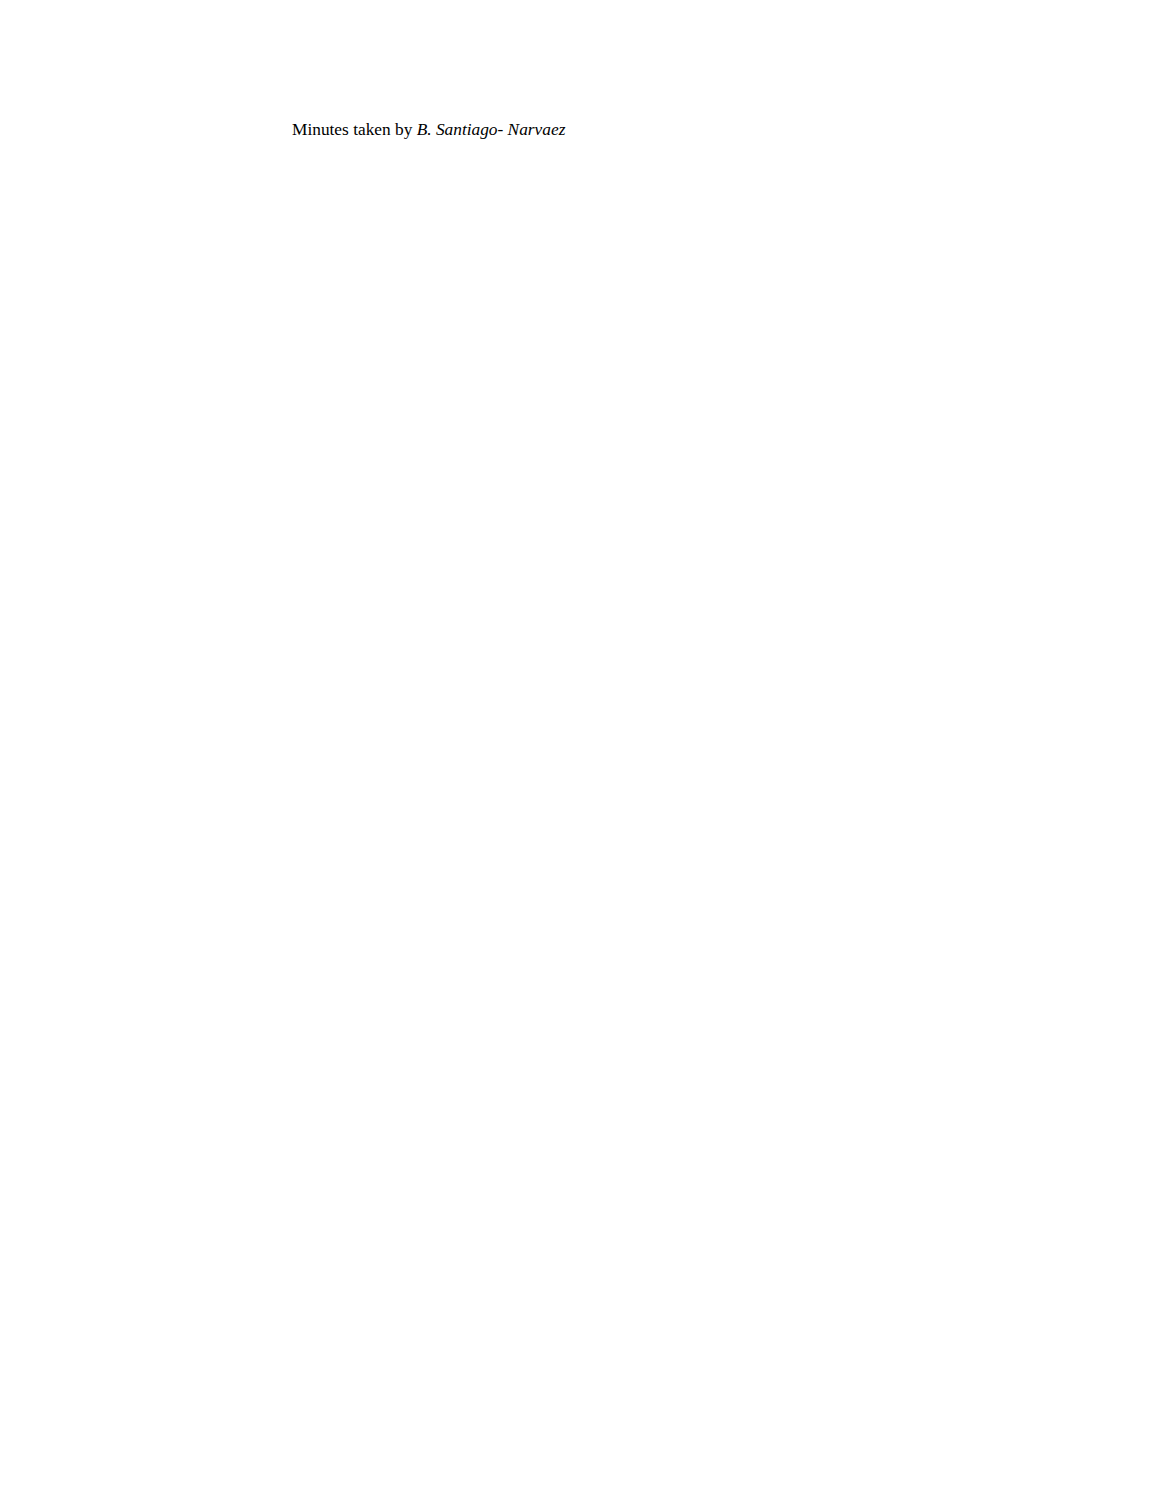Minutes taken by B. Santiago- Narvaez